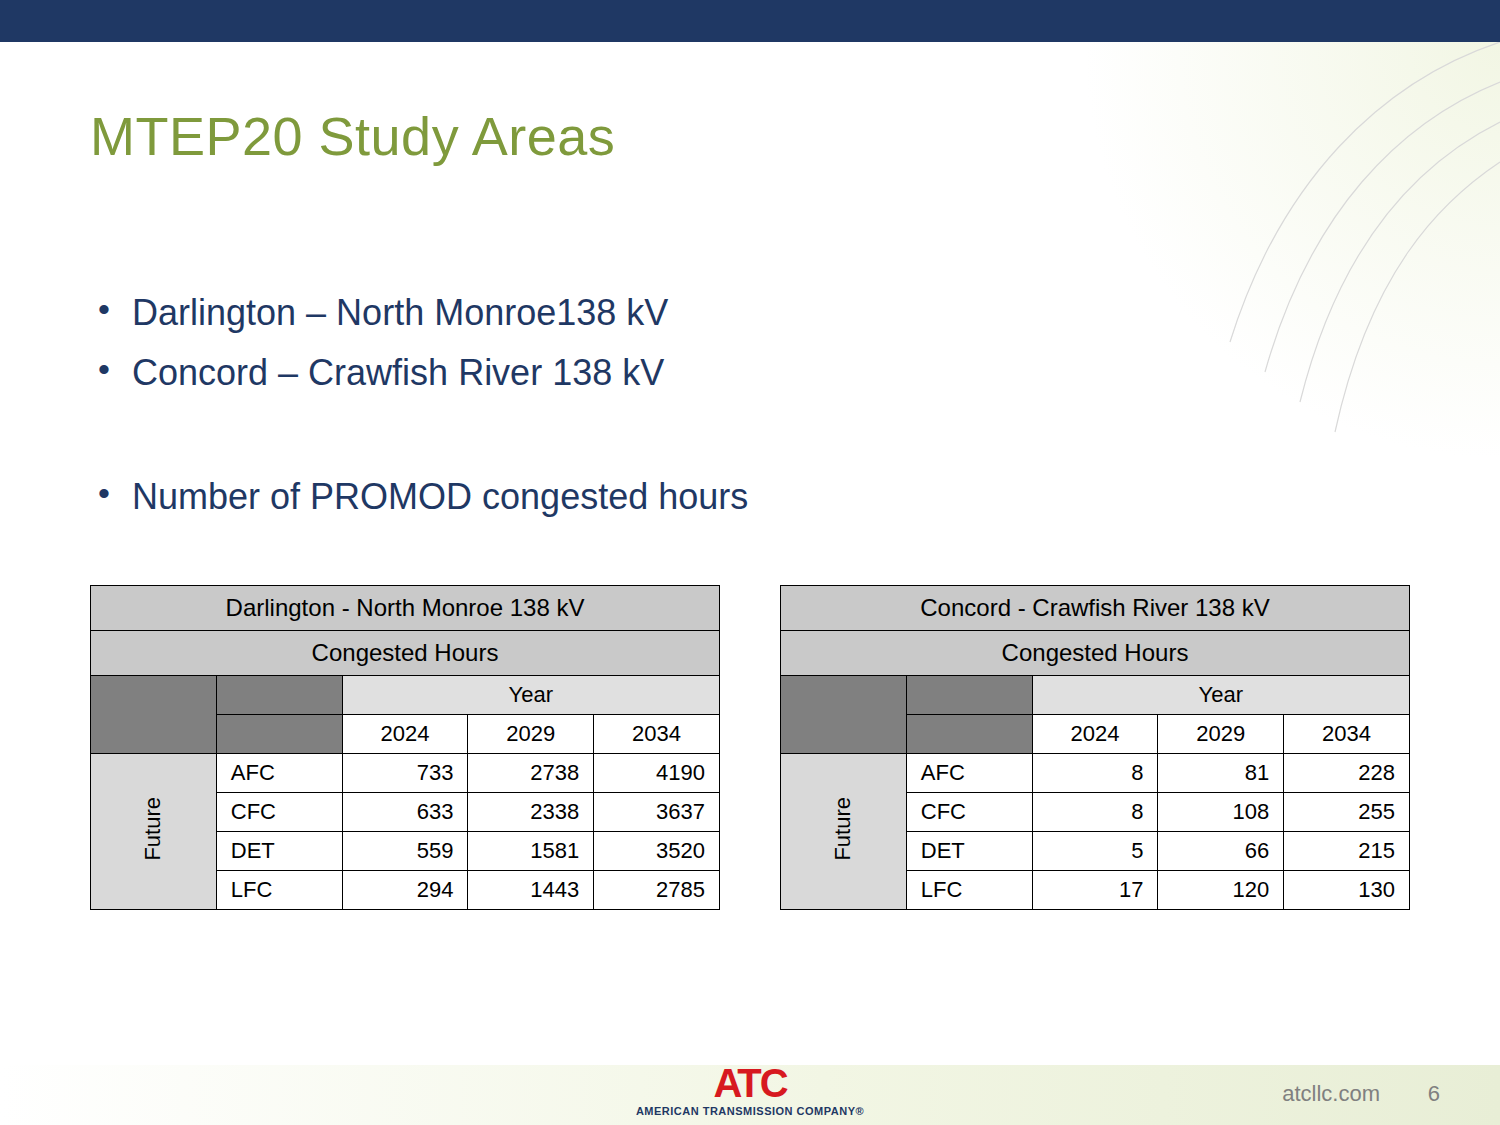MTEP20 Study Areas
Darlington – North Monroe138 kV
Concord – Crawfish River 138 kV
Number of PROMOD congested hours
| Darlington - North Monroe 138 kV |
| --- |
| Congested Hours |
| | | Year |
| | 2024 | 2029 | 2034 |
| Future | AFC | 733 | 2738 | 4190 |
| CFC | 633 | 2338 | 3637 |
| DET | 559 | 1581 | 3520 |
| LFC | 294 | 1443 | 2785 |
| Concord - Crawfish River 138 kV |
| --- |
| Congested Hours |
| | | Year |
| | 2024 | 2029 | 2034 |
| Future | AFC | 8 | 81 | 228 |
| CFC | 8 | 108 | 255 |
| DET | 5 | 66 | 215 |
| LFC | 17 | 120 | 130 |
ATC
AMERICAN TRANSMISSION COMPANY®
atcllc.com
6